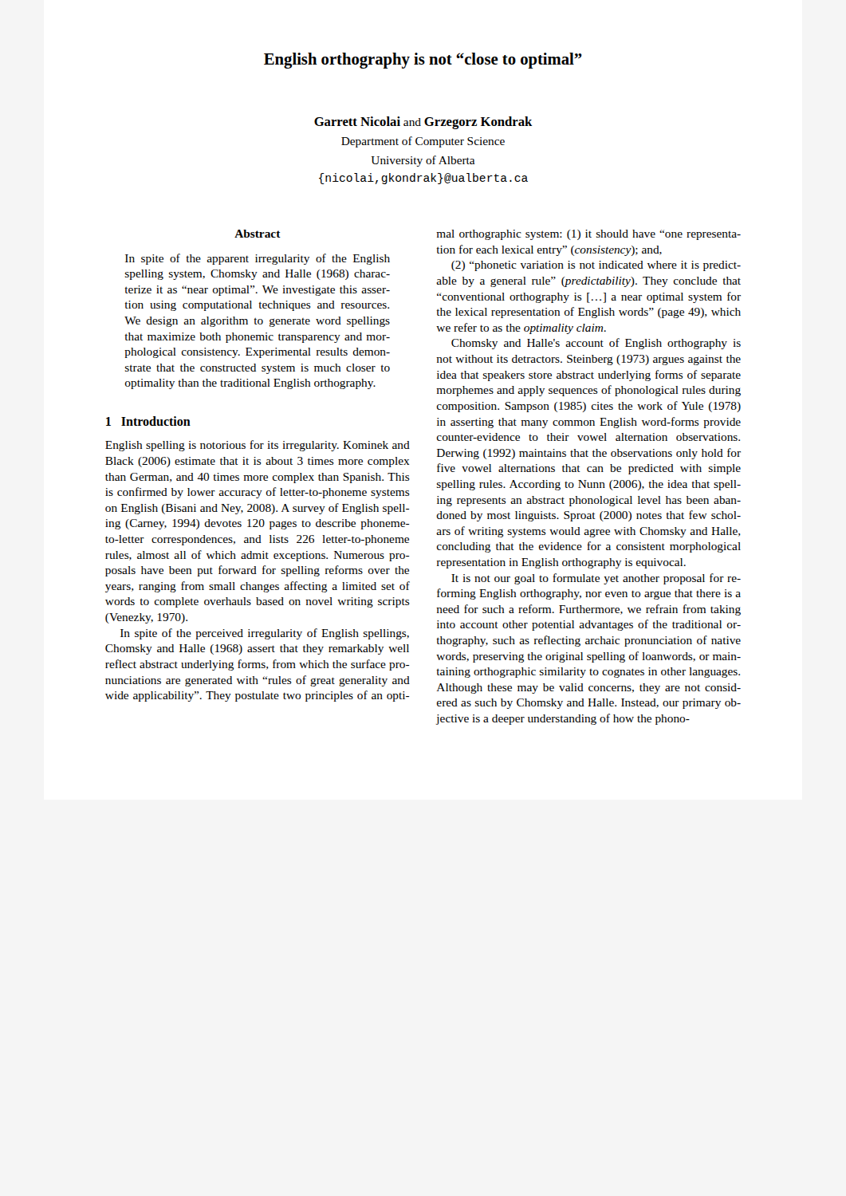English orthography is not “close to optimal”
Garrett Nicolai and Grzegorz Kondrak
Department of Computer Science
University of Alberta
{nicolai,gkondrak}@ualberta.ca
Abstract
In spite of the apparent irregularity of the English spelling system, Chomsky and Halle (1968) characterize it as “near optimal”. We investigate this assertion using computational techniques and resources. We design an algorithm to generate word spellings that maximize both phonemic transparency and morphological consistency. Experimental results demonstrate that the constructed system is much closer to optimality than the traditional English orthography.
1 Introduction
English spelling is notorious for its irregularity. Kominek and Black (2006) estimate that it is about 3 times more complex than German, and 40 times more complex than Spanish. This is confirmed by lower accuracy of letter-to-phoneme systems on English (Bisani and Ney, 2008). A survey of English spelling (Carney, 1994) devotes 120 pages to describe phoneme-to-letter correspondences, and lists 226 letter-to-phoneme rules, almost all of which admit exceptions. Numerous proposals have been put forward for spelling reforms over the years, ranging from small changes affecting a limited set of words to complete overhauls based on novel writing scripts (Venezky, 1970).
In spite of the perceived irregularity of English spellings, Chomsky and Halle (1968) assert that they remarkably well reflect abstract underlying forms, from which the surface pronunciations are generated with “rules of great generality and wide applicability”. They postulate two principles of an optimal orthographic system: (1) it should have “one representation for each lexical entry” (consistency); and,
(2) “phonetic variation is not indicated where it is predictable by a general rule” (predictability). They conclude that “conventional orthography is […] a near optimal system for the lexical representation of English words” (page 49), which we refer to as the optimality claim.
Chomsky and Halle's account of English orthography is not without its detractors. Steinberg (1973) argues against the idea that speakers store abstract underlying forms of separate morphemes and apply sequences of phonological rules during composition. Sampson (1985) cites the work of Yule (1978) in asserting that many common English word-forms provide counter-evidence to their vowel alternation observations. Derwing (1992) maintains that the observations only hold for five vowel alternations that can be predicted with simple spelling rules. According to Nunn (2006), the idea that spelling represents an abstract phonological level has been abandoned by most linguists. Sproat (2000) notes that few scholars of writing systems would agree with Chomsky and Halle, concluding that the evidence for a consistent morphological representation in English orthography is equivocal.
It is not our goal to formulate yet another proposal for reforming English orthography, nor even to argue that there is a need for such a reform. Furthermore, we refrain from taking into account other potential advantages of the traditional orthography, such as reflecting archaic pronunciation of native words, preserving the original spelling of loanwords, or maintaining orthographic similarity to cognates in other languages. Although these may be valid concerns, they are not considered as such by Chomsky and Halle. Instead, our primary objective is a deeper understanding of how the phono-